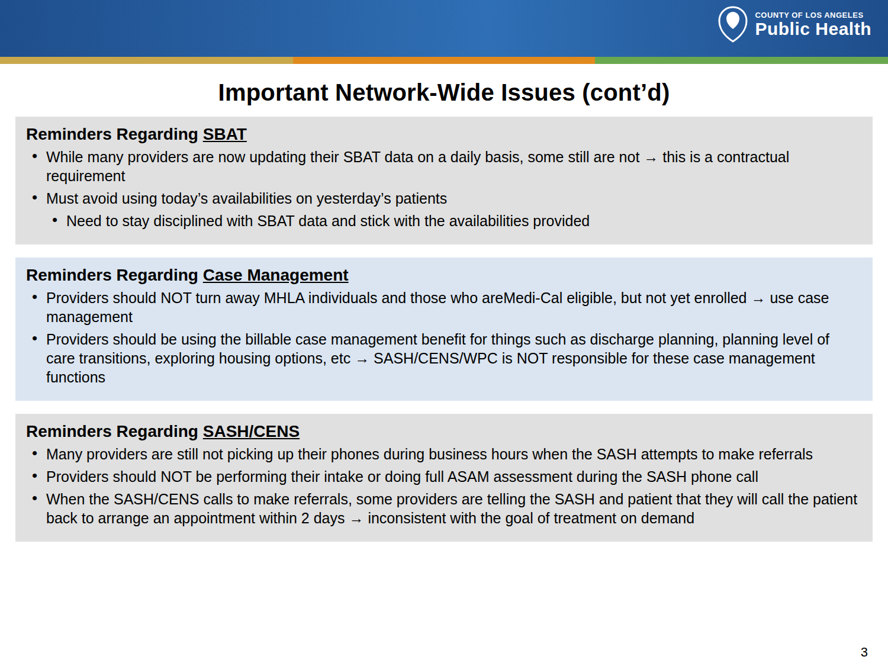County of Los Angeles Public Health
Important Network-Wide Issues (cont’d)
Reminders Regarding SBAT
While many providers are now updating their SBAT data on a daily basis, some still are not → this is a contractual requirement
Must avoid using today’s availabilities on yesterday’s patients
Need to stay disciplined with SBAT data and stick with the availabilities provided
Reminders Regarding Case Management
Providers should NOT turn away MHLA individuals and those who areMedi-Cal eligible, but not yet enrolled → use case management
Providers should be using the billable case management benefit for things such as discharge planning, planning level of care transitions, exploring housing options, etc → SASH/CENS/WPC is NOT responsible for these case management functions
Reminders Regarding SASH/CENS
Many providers are still not picking up their phones during business hours when the SASH attempts to make referrals
Providers should NOT be performing their intake or doing full ASAM assessment during the SASH phone call
When the SASH/CENS calls to make referrals, some providers are telling the SASH and patient that they will call the patient back to arrange an appointment within 2 days → inconsistent with the goal of treatment on demand
3